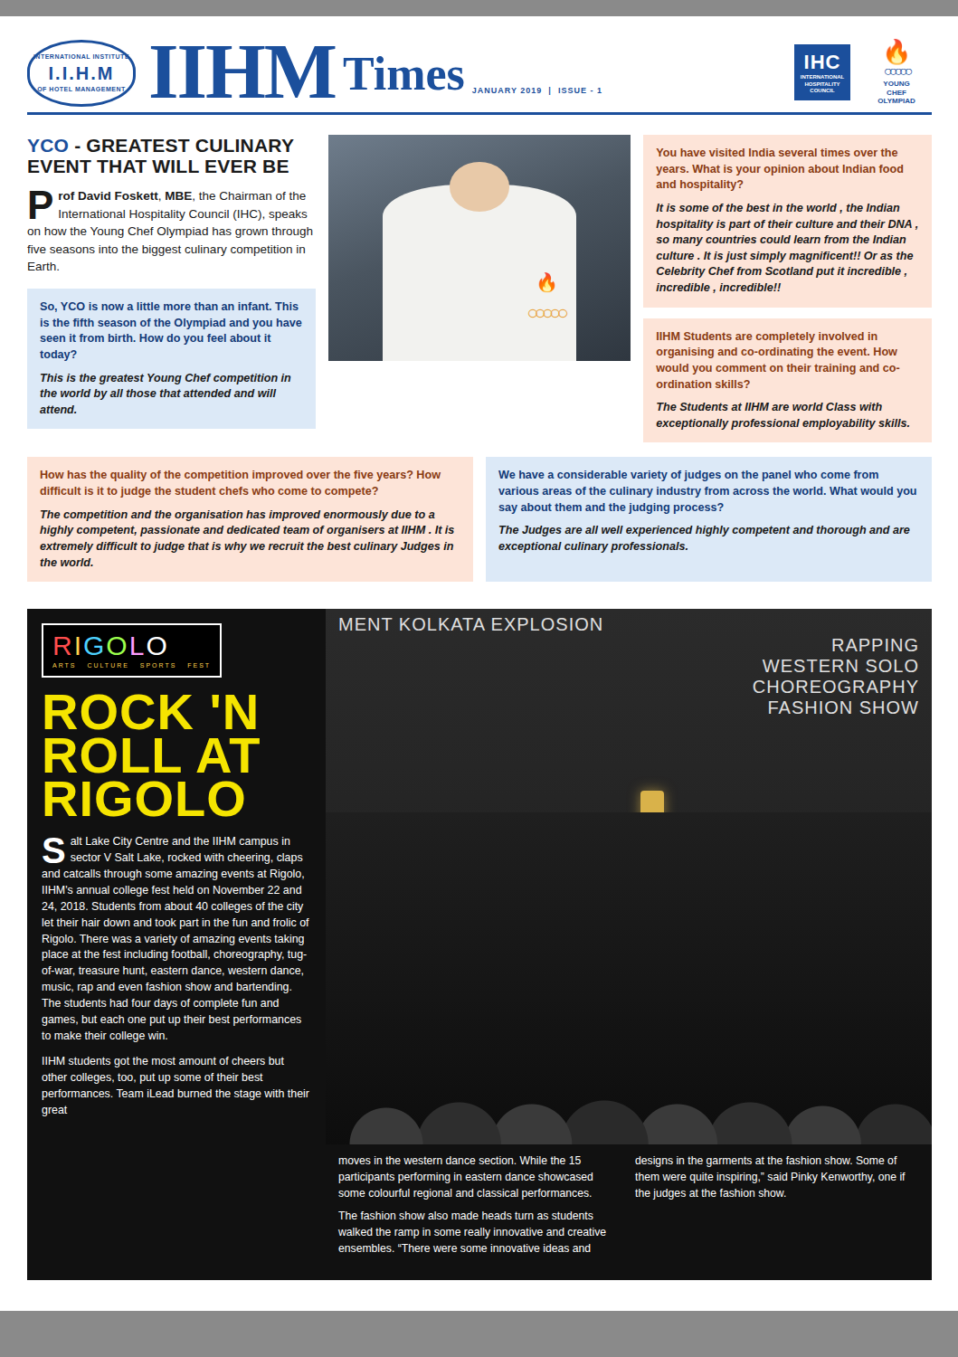INTERNATIONAL INSTITUTE
I.I.H.M
OF HOTEL MANAGEMENT
IIHM
Times
JANUARY 2019 | ISSUE - 1
IHC
INTERNATIONAL
HOSPITALITY
COUNCIL
🔥
○○○○○
YOUNG
CHEF
OLYMPIAD
YCO - GREATEST CULINARY EVENT THAT WILL EVER BE
Prof David Foskett, MBE, the Chairman of the International Hospitality Council (IHC), speaks on how the Young Chef Olympiad has grown through five seasons into the biggest culinary competition in Earth.
So, YCO is now a little more than an infant. This is the fifth season of the Olympiad and you have seen it from birth. How do you feel about it today?
This is the greatest Young Chef competition in the world by all those that attended and will attend.
🔥
○○○○○
You have visited India several times over the years. What is your opinion about Indian food and hospitality?
It is some of the best in the world , the Indian hospitality is part of their culture and their DNA , so many countries could learn from the Indian culture . It is just simply magnificent!! Or as the Celebrity Chef from Scotland put it incredible , incredible , incredible!!
IIHM Students are completely involved in organising and co-ordinating the event. How would you comment on their training and co-ordination skills?
The Students at IIHM are world Class with exceptionally professional employability skills.
How has the quality of the competition improved over the five years? How difficult is it to judge the student chefs who come to compete?
The competition and the organisation has improved enormously due to a highly competent, passionate and dedicated team of organisers at IIHM . It is extremely difficult to judge that is why we recruit the best culinary Judges in the world.
We have a considerable variety of judges on the panel who come from various areas of the culinary industry from across the world. What would you say about them and the judging process?
The Judges are all well experienced highly competent and thorough and are exceptional culinary professionals.
RIGOLO
ARTS CULTURE SPORTS FEST
ROCK 'N
ROLL AT
RIGOLO
Salt Lake City Centre and the IIHM campus in sector V Salt Lake, rocked with cheering, claps and catcalls through some amazing events at Rigolo, IIHM's annual college fest held on November 22 and 24, 2018. Students from about 40 colleges of the city let their hair down and took part in the fun and frolic of Rigolo. There was a variety of amazing events taking place at the fest including football, choreography, tug-of-war, treasure hunt, eastern dance, western dance, music, rap and even fashion show and bartending. The students had four days of complete fun and games, but each one put up their best performances to make their college win.
IIHM students got the most amount of cheers but other colleges, too, put up some of their best performances. Team iLead burned the stage with their great
MENT KOLKATA EXPLOSION
RAPPING
WESTERN SOLO
CHOREOGRAPHY
FASHION SHOW
moves in the western dance section. While the 15 participants performing in eastern dance showcased some colourful regional and classical performances.
The fashion show also made heads turn as students walked the ramp in some really innovative and creative ensembles. “There were some innovative ideas and
designs in the garments at the fashion show. Some of them were quite inspiring,” said Pinky Kenworthy, one if the judges at the fashion show.